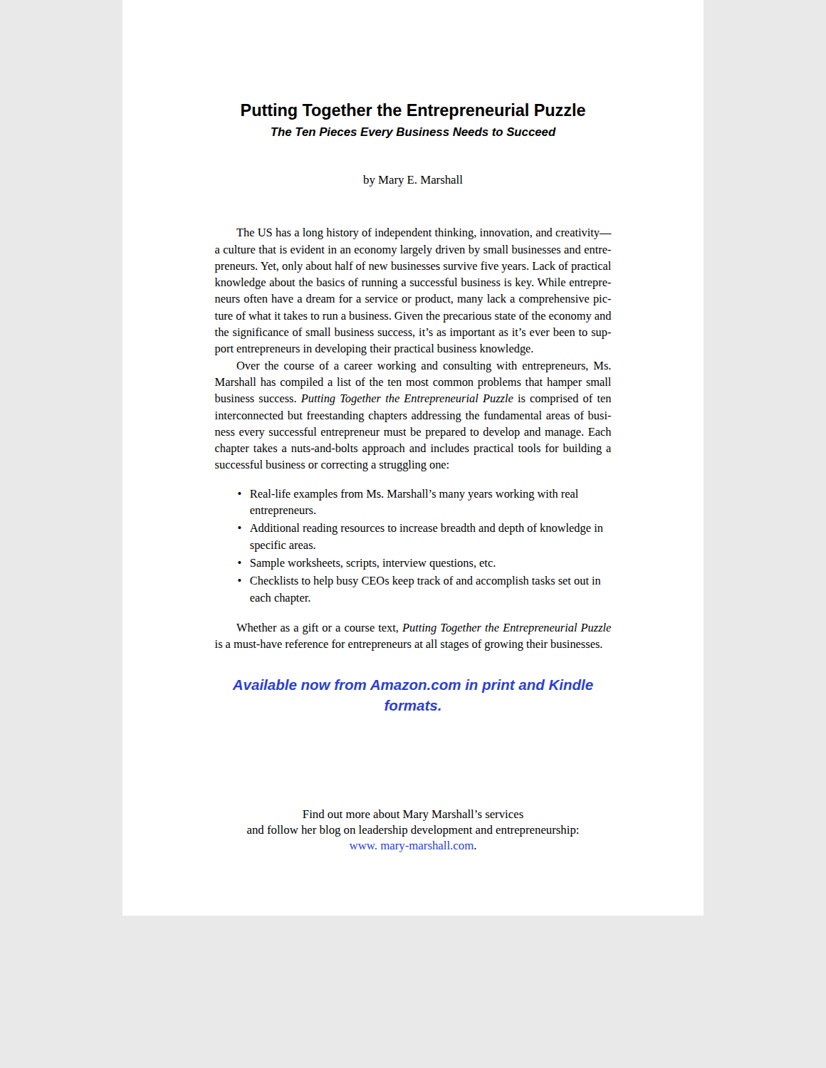Putting Together the Entrepreneurial Puzzle
The Ten Pieces Every Business Needs to Succeed
by Mary E. Marshall
The US has a long history of independent thinking, innovation, and creativity—a culture that is evident in an economy largely driven by small businesses and entrepreneurs. Yet, only about half of new businesses survive five years. Lack of practical knowledge about the basics of running a successful business is key. While entrepreneurs often have a dream for a service or product, many lack a comprehensive picture of what it takes to run a business. Given the precarious state of the economy and the significance of small business success, it’s as important as it’s ever been to support entrepreneurs in developing their practical business knowledge.
Over the course of a career working and consulting with entrepreneurs, Ms. Marshall has compiled a list of the ten most common problems that hamper small business success. Putting Together the Entrepreneurial Puzzle is comprised of ten interconnected but freestanding chapters addressing the fundamental areas of business every successful entrepreneur must be prepared to develop and manage. Each chapter takes a nuts-and-bolts approach and includes practical tools for building a successful business or correcting a struggling one:
Real-life examples from Ms. Marshall’s many years working with real entrepreneurs.
Additional reading resources to increase breadth and depth of knowledge in specific areas.
Sample worksheets, scripts, interview questions, etc.
Checklists to help busy CEOs keep track of and accomplish tasks set out in each chapter.
Whether as a gift or a course text, Putting Together the Entrepreneurial Puzzle is a must-have reference for entrepreneurs at all stages of growing their businesses.
Available now from Amazon.com in print and Kindle formats.
Find out more about Mary Marshall’s services
and follow her blog on leadership development and entrepreneurship:
www. mary-marshall.com.